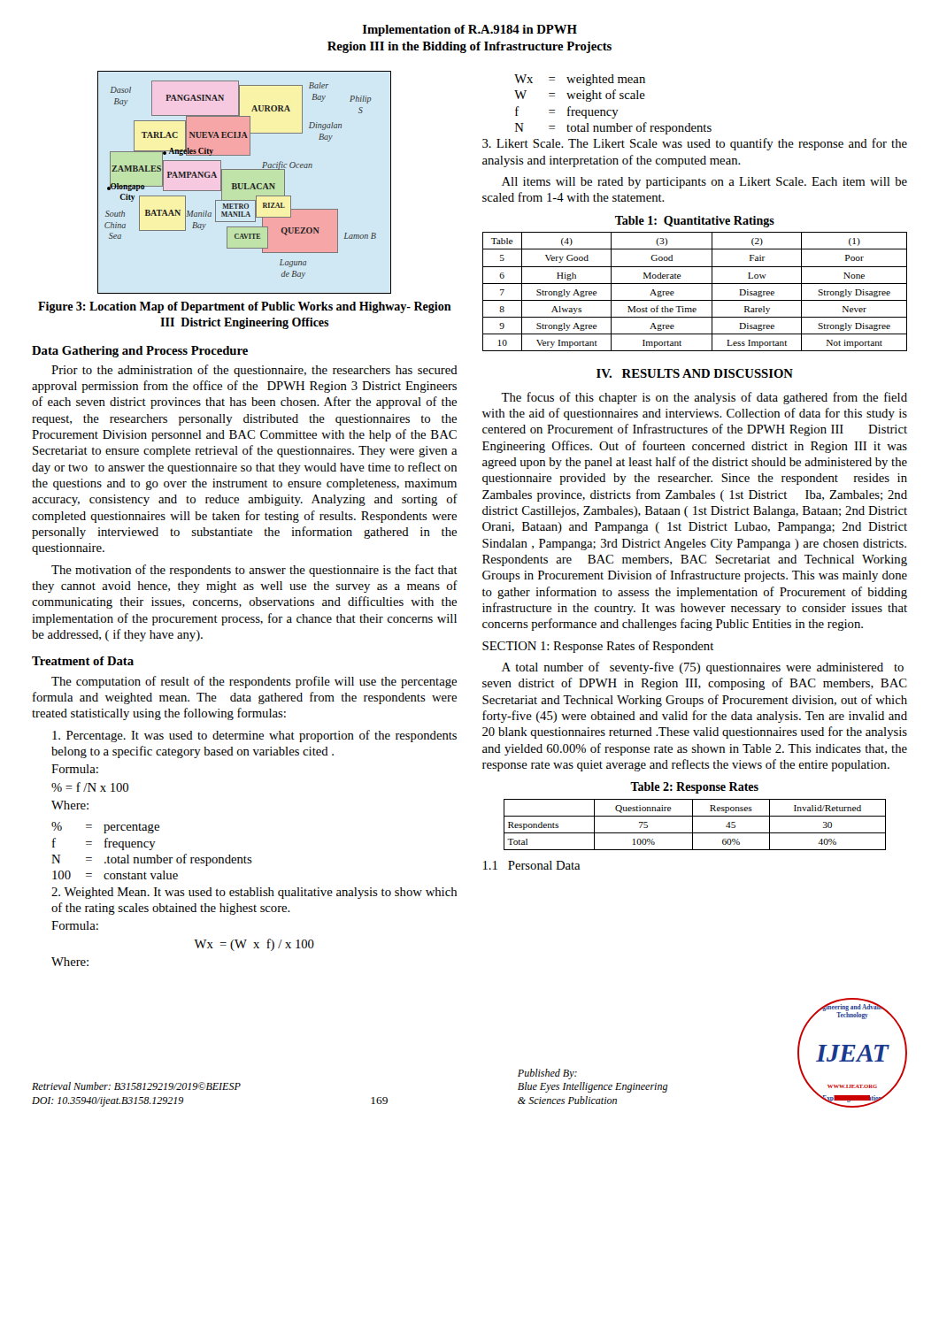Implementation of R.A.9184 in DPWH
Region III in the Bidding of Infrastructure Projects
PANGASINAN
AURORA
NUEVA ECIJA
TARLAC
ZAMBALES
PAMPANGA
BULACAN
BATAAN
QUEZON
METRO MANILA
RIZAL
CAVITE
Angeles City
Olongapo
City
Dasol
Bay
Baler
Bay
Dingalan
Bay
Philip
S
South
China
Sea
Manila
Bay
Laguna
de Bay
Lamon B
Pacific Ocean
Figure 3: Location Map of Department of Public Works and Highway- Region III District Engineering Offices
Data Gathering and Process Procedure
Prior to the administration of the questionnaire, the researchers has secured approval permission from the office of the DPWH Region 3 District Engineers of each seven district provinces that has been chosen. After the approval of the request, the researchers personally distributed the questionnaires to the Procurement Division personnel and BAC Committee with the help of the BAC Secretariat to ensure complete retrieval of the questionnaires. They were given a day or two to answer the questionnaire so that they would have time to reflect on the questions and to go over the instrument to ensure completeness, maximum accuracy, consistency and to reduce ambiguity. Analyzing and sorting of completed questionnaires will be taken for testing of results. Respondents were personally interviewed to substantiate the information gathered in the questionnaire.
The motivation of the respondents to answer the questionnaire is the fact that they cannot avoid hence, they might as well use the survey as a means of communicating their issues, concerns, observations and difficulties with the implementation of the procurement process, for a chance that their concerns will be addressed, ( if they have any).
Treatment of Data
The computation of result of the respondents profile will use the percentage formula and weighted mean. The data gathered from the respondents were treated statistically using the following formulas:
1. Percentage. It was used to determine what proportion of the respondents belong to a specific category based on variables cited .
Formula:
% = f /N x 100
Where:
%=percentage
f=frequency
N=.total number of respondents
100=constant value
2. Weighted Mean. It was used to establish qualitative analysis to show which of the rating scales obtained the highest score.
Formula:
Wx = (W x f) / x 100
Where:
Wx=weighted mean
W=weight of scale
f=frequency
N=total number of respondents
3. Likert Scale. The Likert Scale was used to quantify the response and for the analysis and interpretation of the computed mean.
All items will be rated by participants on a Likert Scale. Each item will be scaled from 1-4 with the statement.
Table 1: Quantitative Ratings
| Table | (4) | (3) | (2) | (1) |
| --- | --- | --- | --- | --- |
| 5 | Very Good | Good | Fair | Poor |
| 6 | High | Moderate | Low | None |
| 7 | Strongly Agree | Agree | Disagree | Strongly Disagree |
| 8 | Always | Most of the Time | Rarely | Never |
| 9 | Strongly Agree | Agree | Disagree | Strongly Disagree |
| 10 | Very Important | Important | Less Important | Not important |
IV. Results and Discussion
The focus of this chapter is on the analysis of data gathered from the field with the aid of questionnaires and interviews. Collection of data for this study is centered on Procurement of Infrastructures of the DPWH Region III District Engineering Offices. Out of fourteen concerned district in Region III it was agreed upon by the panel at least half of the district should be administered by the questionnaire provided by the researcher. Since the respondent resides in Zambales province, districts from Zambales ( 1st District Iba, Zambales; 2nd district Castillejos, Zambales), Bataan ( 1st District Balanga, Bataan; 2nd District Orani, Bataan) and Pampanga ( 1st District Lubao, Pampanga; 2nd District Sindalan , Pampanga; 3rd District Angeles City Pampanga ) are chosen districts. Respondents are BAC members, BAC Secretariat and Technical Working Groups in Procurement Division of Infrastructure projects. This was mainly done to gather information to assess the implementation of Procurement of bidding infrastructure in the country. It was however necessary to consider issues that concerns performance and challenges facing Public Entities in the region.
SECTION 1: Response Rates of Respondent
A total number of seventy-five (75) questionnaires were administered to seven district of DPWH in Region III, composing of BAC members, BAC Secretariat and Technical Working Groups of Procurement division, out of which forty-five (45) were obtained and valid for the data analysis. Ten are invalid and 20 blank questionnaires returned .These valid questionnaires used for the analysis and yielded 60.00% of response rate as shown in Table 2. This indicates that, the response rate was quiet average and reflects the views of the entire population.
Table 2: Response Rates
| | Questionnaire | Responses | Invalid/Returned |
| --- | --- | --- | --- |
| Respondents | 75 | 45 | 30 |
| Total | 100% | 60% | 40% |
1.1 Personal Data
Retrieval Number: B3158129219/2019©BEIESP
DOI: 10.35940/ijeat.B3158.129219
169
Published By:
Blue Eyes Intelligence Engineering
& Sciences Publication
Engineering and Advanced Technology
IJEAT
WWW.IJEAT.ORG
Exploring Innovation